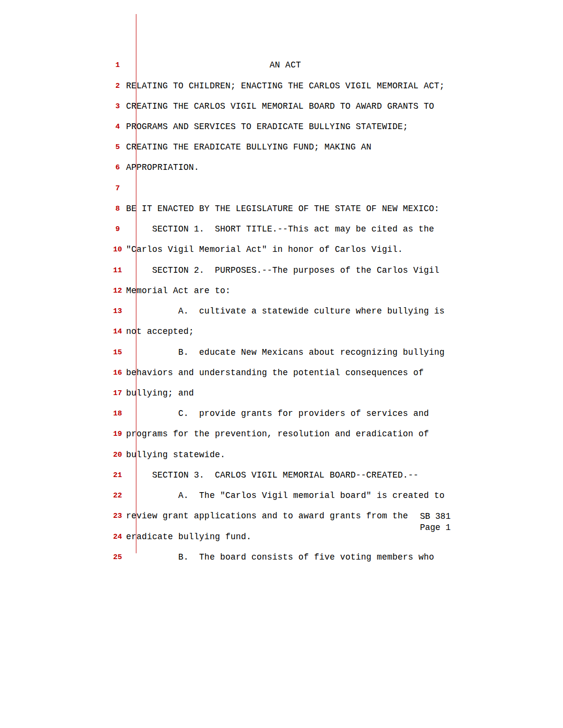| 1 | AN ACT |
| 2 | RELATING TO CHILDREN; ENACTING THE CARLOS VIGIL MEMORIAL ACT; |
| 3 | CREATING THE CARLOS VIGIL MEMORIAL BOARD TO AWARD GRANTS TO |
| 4 | PROGRAMS AND SERVICES TO ERADICATE BULLYING STATEWIDE; |
| 5 | CREATING THE ERADICATE BULLYING FUND; MAKING AN |
| 6 | APPROPRIATION. |
| 7 | |
| 8 | BE IT ENACTED BY THE LEGISLATURE OF THE STATE OF NEW MEXICO: |
| 9 | SECTION 1. SHORT TITLE.--This act may be cited as the |
| 10 | "Carlos Vigil Memorial Act" in honor of Carlos Vigil. |
| 11 | SECTION 2. PURPOSES.--The purposes of the Carlos Vigil |
| 12 | Memorial Act are to: |
| 13 | A. cultivate a statewide culture where bullying is |
| 14 | not accepted; |
| 15 | B. educate New Mexicans about recognizing bullying |
| 16 | behaviors and understanding the potential consequences of |
| 17 | bullying; and |
| 18 | C. provide grants for providers of services and |
| 19 | programs for the prevention, resolution and eradication of |
| 20 | bullying statewide. |
| 21 | SECTION 3. CARLOS VIGIL MEMORIAL BOARD--CREATED.-- |
| 22 | A. The "Carlos Vigil memorial board" is created to |
| 23 | review grant applications and to award grants from the |
| 24 | eradicate bullying fund. |
| 25 | B. The board consists of five voting members who |
SB 381 Page 1